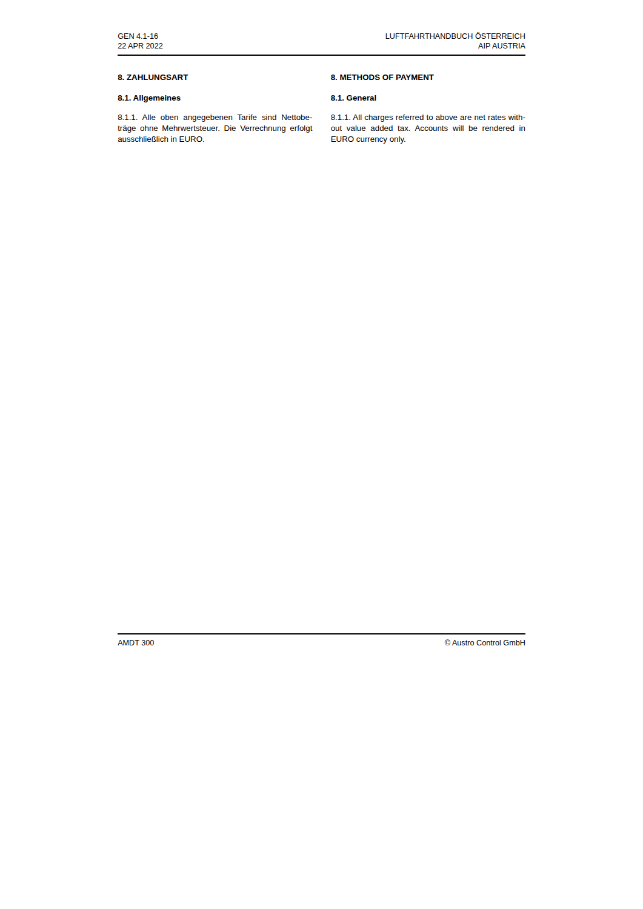GEN 4.1-16 22 APR 2022
LUFTFAHRTHANDBUCH ÖSTERREICH AIP AUSTRIA
8. ZAHLUNGSART
8.1. Allgemeines
8.1.1. Alle oben angegebenen Tarife sind Nettobeträge ohne Mehrwertsteuer. Die Verrechnung erfolgt ausschließlich in EURO.
8. METHODS OF PAYMENT
8.1. General
8.1.1. All charges referred to above are net rates without value added tax. Accounts will be rendered in EURO currency only.
AMDT 300
© Austro Control GmbH